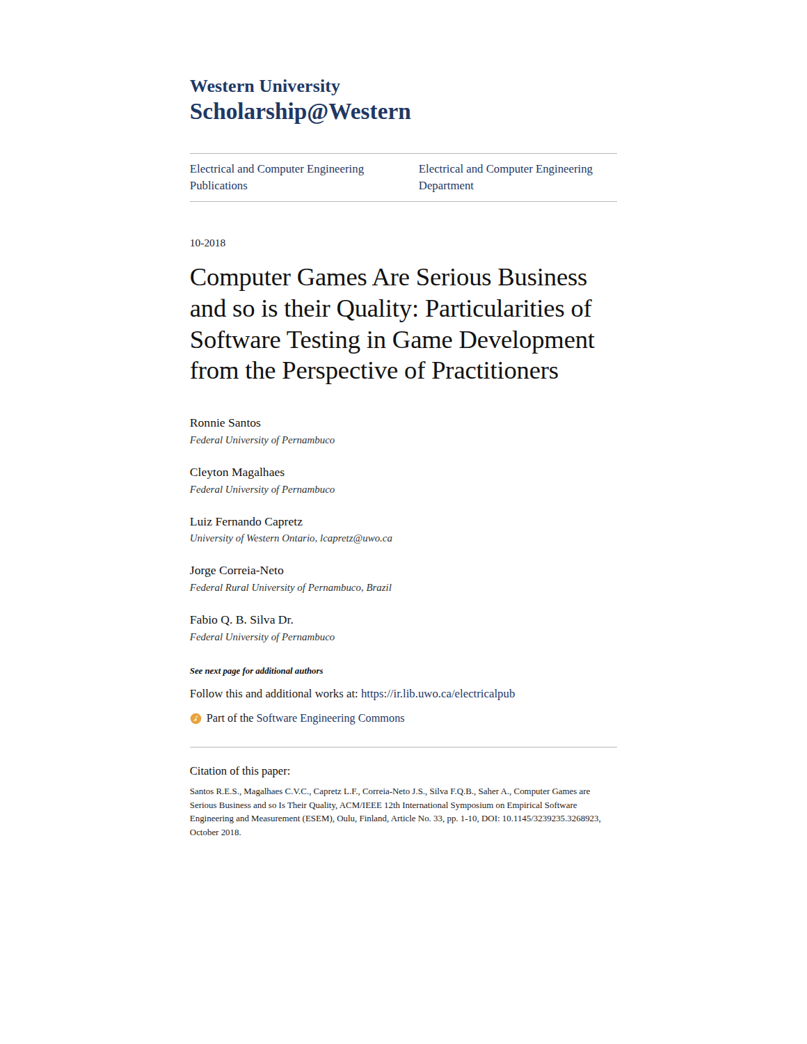Western University
Scholarship@Western
Electrical and Computer Engineering Publications Electrical and Computer Engineering Department
10-2018
Computer Games Are Serious Business and so is their Quality: Particularities of Software Testing in Game Development from the Perspective of Practitioners
Ronnie Santos
Federal University of Pernambuco
Cleyton Magalhaes
Federal University of Pernambuco
Luiz Fernando Capretz
University of Western Ontario, lcapretz@uwo.ca
Jorge Correia-Neto
Federal Rural University of Pernambuco, Brazil
Fabio Q. B. Silva Dr.
Federal University of Pernambuco
See next page for additional authors
Follow this and additional works at: https://ir.lib.uwo.ca/electricalpub
Part of the Software Engineering Commons
Citation of this paper:
Santos R.E.S., Magalhaes C.V.C., Capretz L.F., Correia-Neto J.S., Silva F.Q.B., Saher A., Computer Games are Serious Business and so Is Their Quality, ACM/IEEE 12th International Symposium on Empirical Software Engineering and Measurement (ESEM), Oulu, Finland, Article No. 33, pp. 1-10, DOI: 10.1145/3239235.3268923, October 2018.